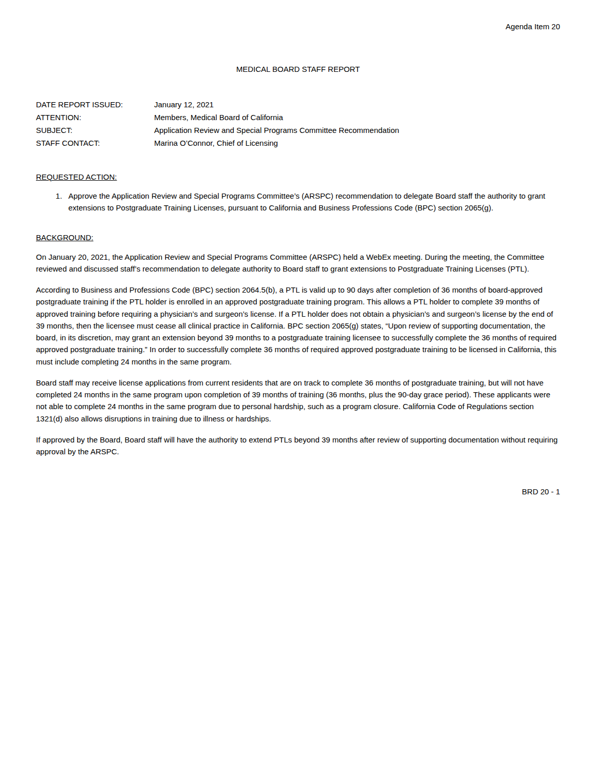Agenda Item 20
MEDICAL BOARD STAFF REPORT
| DATE REPORT ISSUED: | January 12, 2021 |
| ATTENTION: | Members, Medical Board of California |
| SUBJECT: | Application Review and Special Programs Committee Recommendation |
| STAFF CONTACT: | Marina O’Connor, Chief of Licensing |
REQUESTED ACTION:
Approve the Application Review and Special Programs Committee’s (ARSPC) recommendation to delegate Board staff the authority to grant extensions to Postgraduate Training Licenses, pursuant to California and Business Professions Code (BPC) section 2065(g).
BACKGROUND:
On January 20, 2021, the Application Review and Special Programs Committee (ARSPC) held a WebEx meeting. During the meeting, the Committee reviewed and discussed staff’s recommendation to delegate authority to Board staff to grant extensions to Postgraduate Training Licenses (PTL).
According to Business and Professions Code (BPC) section 2064.5(b), a PTL is valid up to 90 days after completion of 36 months of board-approved postgraduate training if the PTL holder is enrolled in an approved postgraduate training program. This allows a PTL holder to complete 39 months of approved training before requiring a physician’s and surgeon’s license. If a PTL holder does not obtain a physician’s and surgeon’s license by the end of 39 months, then the licensee must cease all clinical practice in California. BPC section 2065(g) states, “Upon review of supporting documentation, the board, in its discretion, may grant an extension beyond 39 months to a postgraduate training licensee to successfully complete the 36 months of required approved postgraduate training.” In order to successfully complete 36 months of required approved postgraduate training to be licensed in California, this must include completing 24 months in the same program.
Board staff may receive license applications from current residents that are on track to complete 36 months of postgraduate training, but will not have completed 24 months in the same program upon completion of 39 months of training (36 months, plus the 90-day grace period). These applicants were not able to complete 24 months in the same program due to personal hardship, such as a program closure. California Code of Regulations section 1321(d) also allows disruptions in training due to illness or hardships.
If approved by the Board, Board staff will have the authority to extend PTLs beyond 39 months after review of supporting documentation without requiring approval by the ARSPC.
BRD 20 - 1